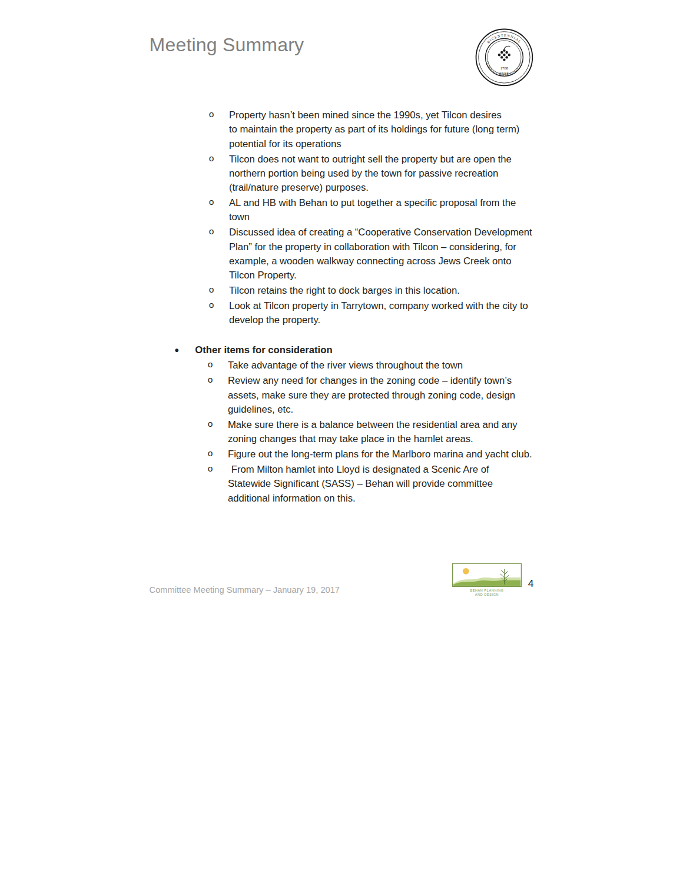Meeting Summary
BICENTENNIAL TOWN OF MARLBOROUGH 1788 FREE
Property hasn’t been mined since the 1990s, yet Tilcon desires
to maintain the property as part of its holdings for future (long term) potential for its operations
Tilcon does not want to outright sell the property but are open the northern portion being used by the town for passive recreation (trail/nature preserve) purposes.
AL and HB with Behan to put together a specific proposal from the town
Discussed idea of creating a “Cooperative Conservation Development Plan” for the property in collaboration with Tilcon – considering, for example, a wooden walkway connecting across Jews Creek onto Tilcon Property.
Tilcon retains the right to dock barges in this location.
Look at Tilcon property in Tarrytown, company worked with the city to develop the property.
Other items for consideration
Take advantage of the river views throughout the town
Review any need for changes in the zoning code – identify town’s assets, make sure they are protected through zoning code, design guidelines, etc.
Make sure there is a balance between the residential area and any zoning changes that may take place in the hamlet areas.
Figure out the long-term plans for the Marlboro marina and yacht club.
From Milton hamlet into Lloyd is designated a Scenic Are of Statewide Significant (SASS) – Behan will provide committee additional information on this.
Committee Meeting Summary – January 19, 2017
BEHAN PLANNING AND DESIGN
4